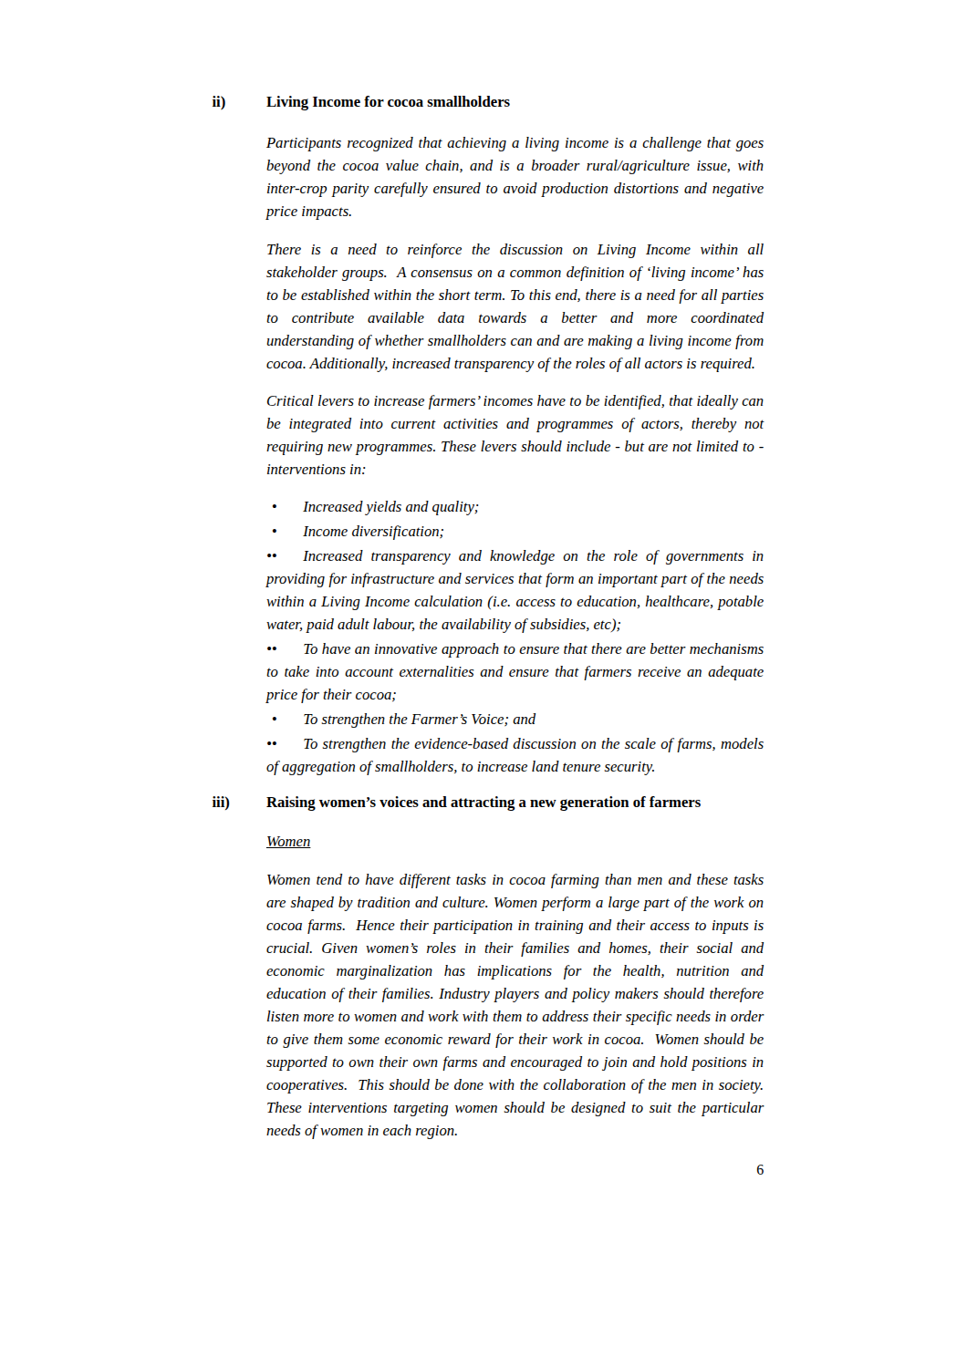ii)
Living Income for cocoa smallholders
Participants recognized that achieving a living income is a challenge that goes beyond the cocoa value chain, and is a broader rural/agriculture issue, with inter-crop parity carefully ensured to avoid production distortions and negative price impacts.
There is a need to reinforce the discussion on Living Income within all stakeholder groups. A consensus on a common definition of ‘living income’ has to be established within the short term. To this end, there is a need for all parties to contribute available data towards a better and more coordinated understanding of whether smallholders can and are making a living income from cocoa. Additionally, increased transparency of the roles of all actors is required.
Critical levers to increase farmers’ incomes have to be identified, that ideally can be integrated into current activities and programmes of actors, thereby not requiring new programmes. These levers should include - but are not limited to - interventions in:
Increased yields and quality;
Income diversification;
•Increased transparency and knowledge on the role of governments in providing for infrastructure and services that form an important part of the needs within a Living Income calculation (i.e. access to education, healthcare, potable water, paid adult labour, the availability of subsidies, etc);
•To have an innovative approach to ensure that there are better mechanisms to take into account externalities and ensure that farmers receive an adequate price for their cocoa;
To strengthen the Farmer’s Voice; and
•To strengthen the evidence-based discussion on the scale of farms, models of aggregation of smallholders, to increase land tenure security.
iii)
Raising women’s voices and attracting a new generation of farmers
Women
Women tend to have different tasks in cocoa farming than men and these tasks are shaped by tradition and culture. Women perform a large part of the work on cocoa farms. Hence their participation in training and their access to inputs is crucial. Given women’s roles in their families and homes, their social and economic marginalization has implications for the health, nutrition and education of their families. Industry players and policy makers should therefore listen more to women and work with them to address their specific needs in order to give them some economic reward for their work in cocoa. Women should be supported to own their own farms and encouraged to join and hold positions in cooperatives. This should be done with the collaboration of the men in society. These interventions targeting women should be designed to suit the particular needs of women in each region.
6